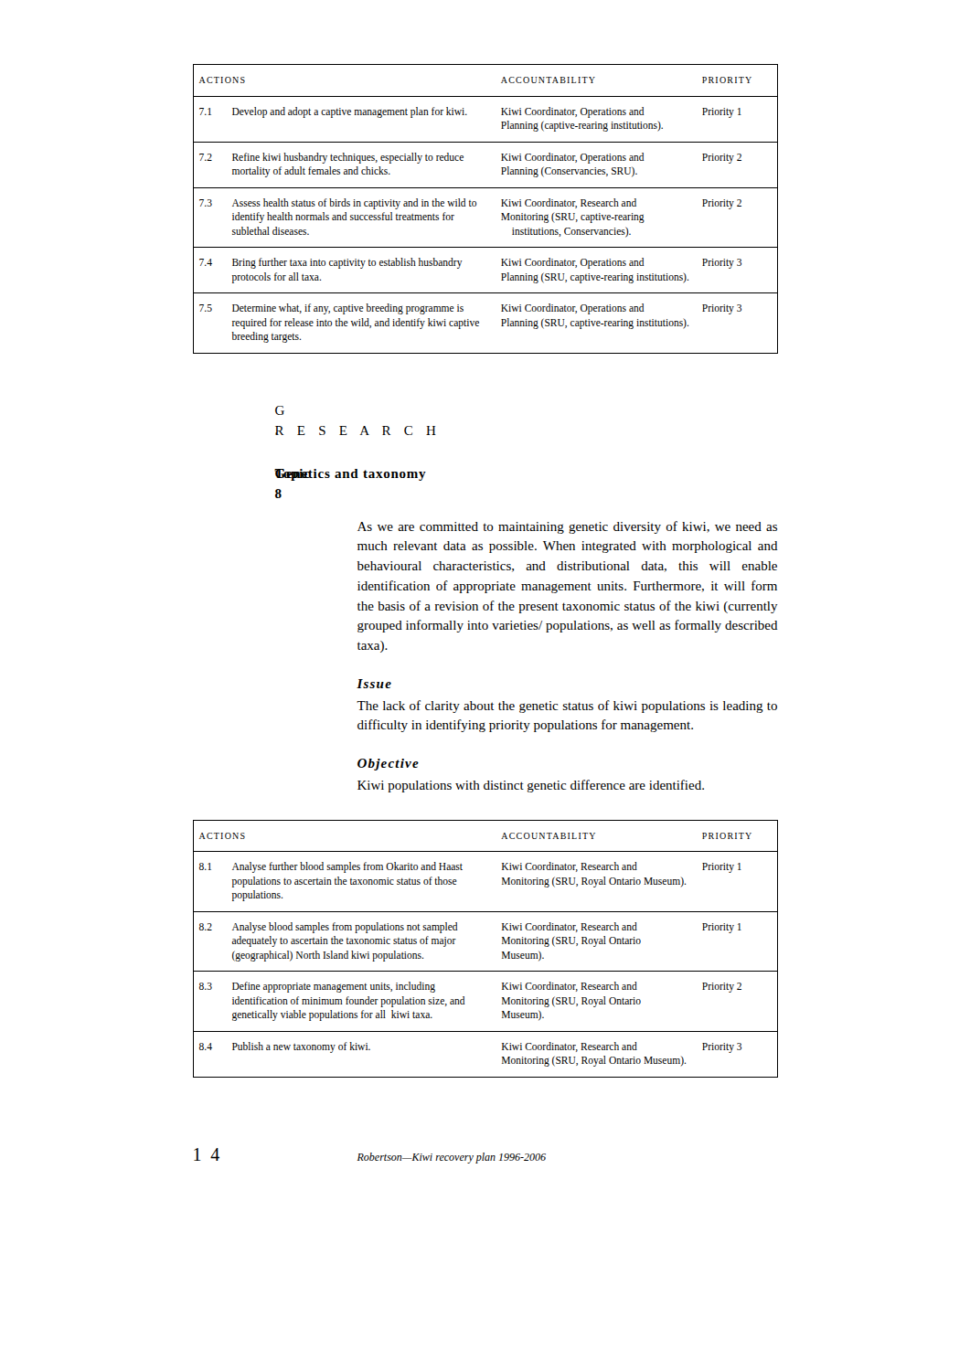| Actions | Accountability | Priority |
| --- | --- | --- |
| 7.1 | Develop and adopt a captive management plan for kiwi. | Kiwi Coordinator, Operations and Planning (captive-rearing institutions). | Priority 1 |
| 7.2 | Refine kiwi husbandry techniques, especially to reduce mortality of adult females and chicks. | Kiwi Coordinator, Operations and Planning (Conservancies, SRU). | Priority 2 |
| 7.3 | Assess health status of birds in captivity and in the wild to identify health normals and successful treatments for sublethal diseases. | Kiwi Coordinator, Research and Monitoring (SRU, captive-rearing institutions, Conservancies). | Priority 2 |
| 7.4 | Bring further taxa into captivity to establish husbandry protocols for all taxa. | Kiwi Coordinator, Operations and Planning (SRU, captive-rearing institutions). | Priority 3 |
| 7.5 | Determine what, if any, captive breeding programme is required for release into the wild, and identify kiwi captive breeding targets. | Kiwi Coordinator, Operations and Planning (SRU, captive-rearing institutions). | Priority 3 |
G . R E S E A R C H
Topic 8 Genetics and taxonomy
As we are committed to maintaining genetic diversity of kiwi, we need as much relevant data as possible. When integrated with morphological and behavioural characteristics, and distributional data, this will enable identification of appropriate management units. Furthermore, it will form the basis of a revision of the present taxonomic status of the kiwi (currently grouped informally into varieties/ populations, as well as formally described taxa).
Issue
The lack of clarity about the genetic status of kiwi populations is leading to difficulty in identifying priority populations for management.
Objective
Kiwi populations with distinct genetic difference are identified.
| Actions | Accountability | Priority |
| --- | --- | --- |
| 8.1 | Analyse further blood samples from Okarito and Haast populations to ascertain the taxonomic status of those populations. | Kiwi Coordinator, Research and Monitoring (SRU, Royal Ontario Museum). | Priority 1 |
| 8.2 | Analyse blood samples from populations not sampled adequately to ascertain the taxonomic status of major (geographical) North Island kiwi populations. | Kiwi Coordinator, Research and Monitoring (SRU, Royal Ontario Museum). | Priority 1 |
| 8.3 | Define appropriate management units, including identification of minimum founder population size, and genetically viable populations for all kiwi taxa. | Kiwi Coordinator, Research and Monitoring (SRU, Royal Ontario Museum). | Priority 2 |
| 8.4 | Publish a new taxonomy of kiwi. | Kiwi Coordinator, Research and Monitoring (SRU, Royal Ontario Museum). | Priority 3 |
1 4
Robertson—Kiwi recovery plan 1996-2006